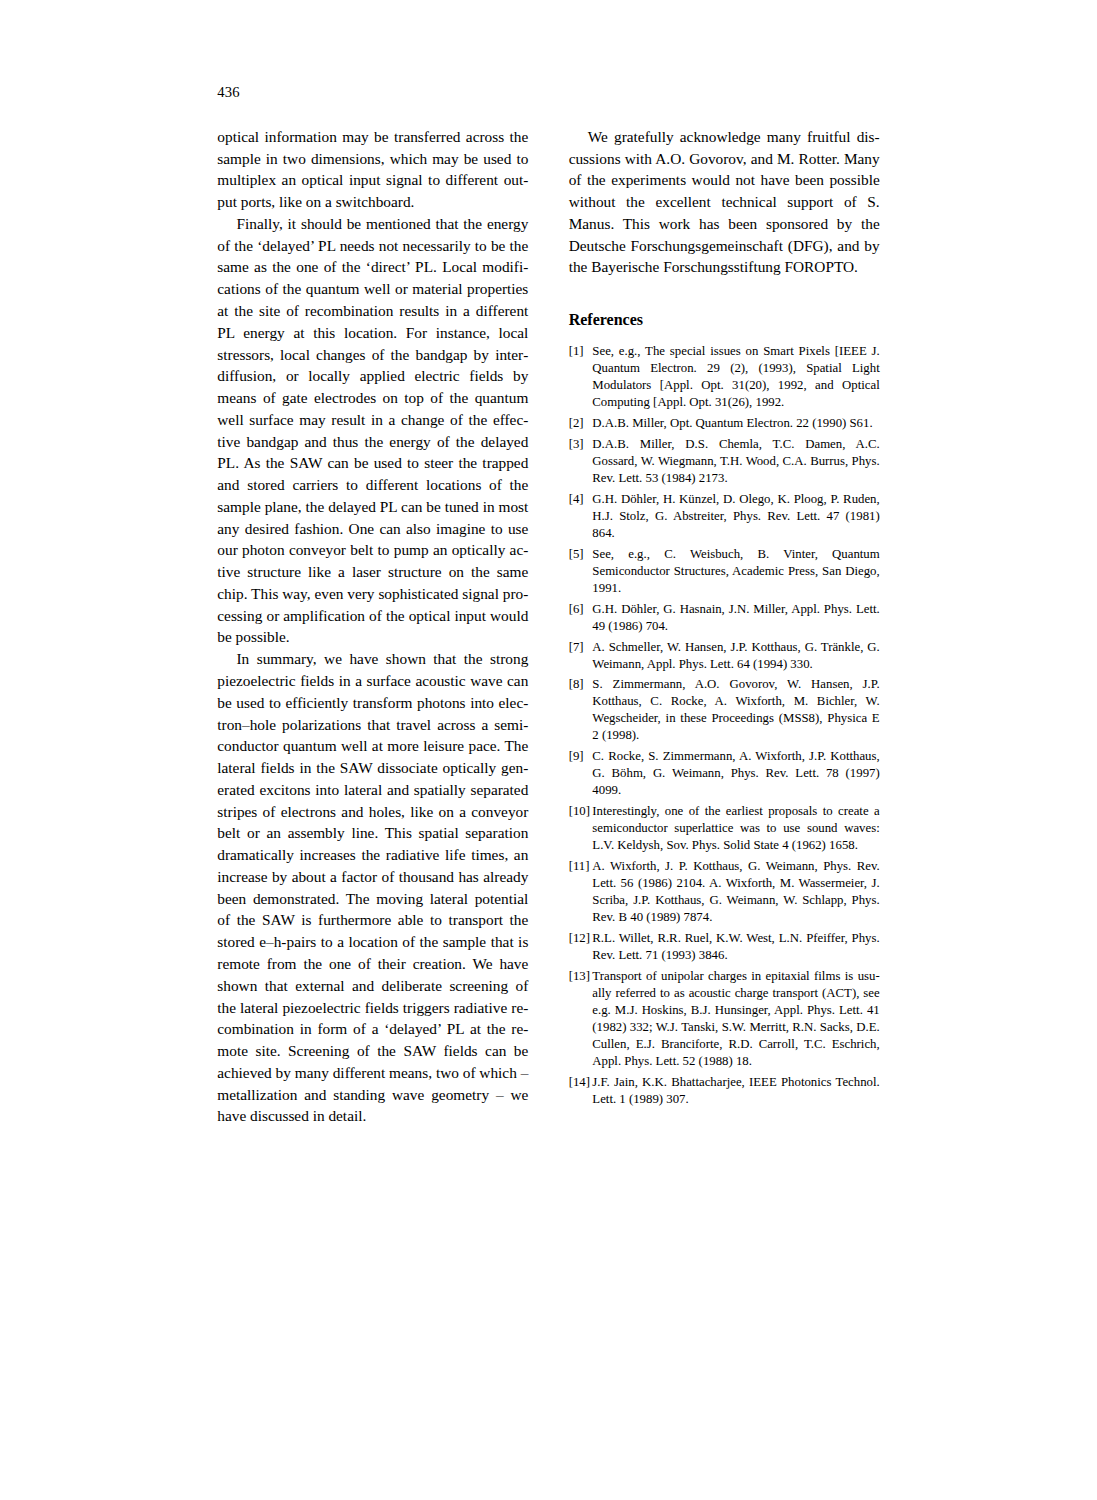436
optical information may be transferred across the sample in two dimensions, which may be used to multiplex an optical input signal to different output ports, like on a switchboard.
Finally, it should be mentioned that the energy of the ‘delayed’ PL needs not necessarily to be the same as the one of the ‘direct’ PL. Local modifications of the quantum well or material properties at the site of recombination results in a different PL energy at this location. For instance, local stressors, local changes of the bandgap by interdiffusion, or locally applied electric fields by means of gate electrodes on top of the quantum well surface may result in a change of the effective bandgap and thus the energy of the delayed PL. As the SAW can be used to steer the trapped and stored carriers to different locations of the sample plane, the delayed PL can be tuned in most any desired fashion. One can also imagine to use our photon conveyor belt to pump an optically active structure like a laser structure on the same chip. This way, even very sophisticated signal processing or amplification of the optical input would be possible.
In summary, we have shown that the strong piezoelectric fields in a surface acoustic wave can be used to efficiently transform photons into electron–hole polarizations that travel across a semiconductor quantum well at more leisure pace. The lateral fields in the SAW dissociate optically generated excitons into lateral and spatially separated stripes of electrons and holes, like on a conveyor belt or an assembly line. This spatial separation dramatically increases the radiative life times, an increase by about a factor of thousand has already been demonstrated. The moving lateral potential of the SAW is furthermore able to transport the stored e–h-pairs to a location of the sample that is remote from the one of their creation. We have shown that external and deliberate screening of the lateral piezoelectric fields triggers radiative recombination in form of a ‘delayed’ PL at the remote site. Screening of the SAW fields can be achieved by many different means, two of which – metallization and standing wave geometry – we have discussed in detail.
We gratefully acknowledge many fruitful discussions with A.O. Govorov, and M. Rotter. Many of the experiments would not have been possible without the excellent technical support of S. Manus. This work has been sponsored by the Deutsche Forschungsgemeinschaft (DFG), and by the Bayerische Forschungsstiftung FOROPTO.
References
[1] See, e.g., The special issues on Smart Pixels [IEEE J. Quantum Electron. 29 (2), (1993), Spatial Light Modulators [Appl. Opt. 31(20), 1992, and Optical Computing [Appl. Opt. 31(26), 1992.
[2] D.A.B. Miller, Opt. Quantum Electron. 22 (1990) S61.
[3] D.A.B. Miller, D.S. Chemla, T.C. Damen, A.C. Gossard, W. Wiegmann, T.H. Wood, C.A. Burrus, Phys. Rev. Lett. 53 (1984) 2173.
[4] G.H. Döhler, H. Künzel, D. Olego, K. Ploog, P. Ruden, H.J. Stolz, G. Abstreiter, Phys. Rev. Lett. 47 (1981) 864.
[5] See, e.g., C. Weisbuch, B. Vinter, Quantum Semiconductor Structures, Academic Press, San Diego, 1991.
[6] G.H. Döhler, G. Hasnain, J.N. Miller, Appl. Phys. Lett. 49 (1986) 704.
[7] A. Schmeller, W. Hansen, J.P. Kotthaus, G. Tränkle, G. Weimann, Appl. Phys. Lett. 64 (1994) 330.
[8] S. Zimmermann, A.O. Govorov, W. Hansen, J.P. Kotthaus, C. Rocke, A. Wixforth, M. Bichler, W. Wegscheider, in these Proceedings (MSS8), Physica E 2 (1998).
[9] C. Rocke, S. Zimmermann, A. Wixforth, J.P. Kotthaus, G. Böhm, G. Weimann, Phys. Rev. Lett. 78 (1997) 4099.
[10] Interestingly, one of the earliest proposals to create a semiconductor superlattice was to use sound waves: L.V. Keldysh, Sov. Phys. Solid State 4 (1962) 1658.
[11] A. Wixforth, J. P. Kotthaus, G. Weimann, Phys. Rev. Lett. 56 (1986) 2104. A. Wixforth, M. Wassermeier, J. Scriba, J.P. Kotthaus, G. Weimann, W. Schlapp, Phys. Rev. B 40 (1989) 7874.
[12] R.L. Willet, R.R. Ruel, K.W. West, L.N. Pfeiffer, Phys. Rev. Lett. 71 (1993) 3846.
[13] Transport of unipolar charges in epitaxial films is usually referred to as acoustic charge transport (ACT), see e.g. M.J. Hoskins, B.J. Hunsinger, Appl. Phys. Lett. 41 (1982) 332; W.J. Tanski, S.W. Merritt, R.N. Sacks, D.E. Cullen, E.J. Branciforte, R.D. Carroll, T.C. Eschrich, Appl. Phys. Lett. 52 (1988) 18.
[14] J.F. Jain, K.K. Bhattacharjee, IEEE Photonics Technol. Lett. 1 (1989) 307.